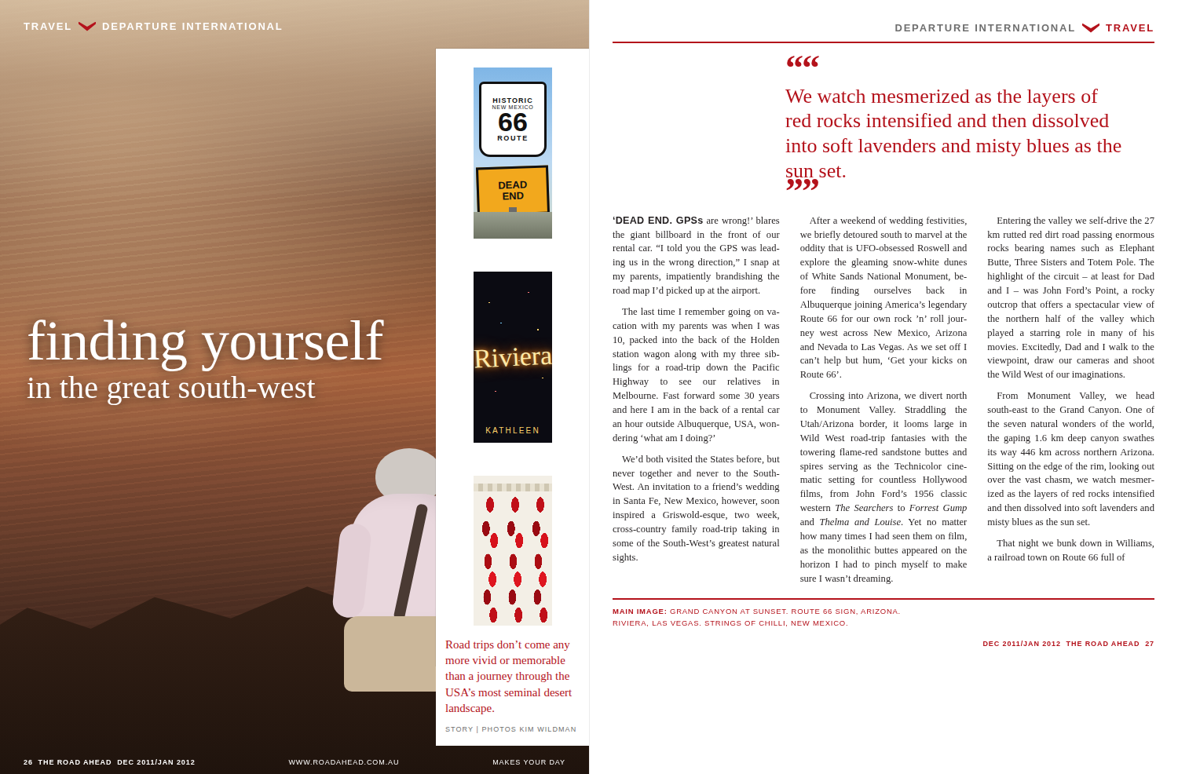TRAVEL DEPARTURE INTERNATIONAL
finding yourself
in the great south-west
HISTORIC NEW MEXICO 66 ROUTE
DEAD
END
Riviera
KATHLEEN
Road trips don’t come any more vivid or memorable than a journey through the USA’s most seminal desert landscape.
STORY | PHOTOS KIM WILDMAN
26 THE ROAD AHEAD DEC 2011/JAN 2012 WWW.ROADAHEAD.COM.AU MAKES YOUR DAY
DEPARTURE INTERNATIONAL TRAVEL
““
We watch mesmerized as the layers of red rocks intensified and then dissolved into soft lavenders and misty blues as the sun set.
””
‘DEAD END. GPSs are wrong!’ blares the giant billboard in the front of our rental car. “I told you the GPS was leading us in the wrong direction,” I snap at my parents, impatiently brandishing the road map I’d picked up at the airport.
The last time I remember going on vacation with my parents was when I was 10, packed into the back of the Holden station wagon along with my three siblings for a road-trip down the Pacific Highway to see our relatives in Melbourne. Fast forward some 30 years and here I am in the back of a rental car an hour outside Albuquerque, USA, wondering ‘what am I doing?’
We’d both visited the States before, but never together and never to the South-West. An invitation to a friend’s wedding in Santa Fe, New Mexico, however, soon inspired a Griswold-esque, two week, cross-country family road-trip taking in some of the South-West’s greatest natural sights.
After a weekend of wedding festivities, we briefly detoured south to marvel at the oddity that is UFO-obsessed Roswell and explore the gleaming snow-white dunes of White Sands National Monument, before finding ourselves back in Albuquerque joining America’s legendary Route 66 for our own rock ’n’ roll journey west across New Mexico, Arizona and Nevada to Las Vegas. As we set off I can’t help but hum, ‘Get your kicks on Route 66’.
Crossing into Arizona, we divert north to Monument Valley. Straddling the Utah/Arizona border, it looms large in Wild West road-trip fantasies with the towering flame-red sandstone buttes and spires serving as the Technicolor cinematic setting for countless Hollywood films, from John Ford’s 1956 classic western The Searchers to Forrest Gump and Thelma and Louise. Yet no matter how many times I had seen them on film, as the monolithic buttes appeared on the horizon I had to pinch myself to make sure I wasn’t dreaming.
Entering the valley we self-drive the 27 km rutted red dirt road passing enormous rocks bearing names such as Elephant Butte, Three Sisters and Totem Pole. The highlight of the circuit – at least for Dad and I – was John Ford’s Point, a rocky outcrop that offers a spectacular view of the northern half of the valley which played a starring role in many of his movies. Excitedly, Dad and I walk to the viewpoint, draw our cameras and shoot the Wild West of our imaginations.
From Monument Valley, we head south-east to the Grand Canyon. One of the seven natural wonders of the world, the gaping 1.6 km deep canyon swathes its way 446 km across northern Arizona. Sitting on the edge of the rim, looking out over the vast chasm, we watch mesmerized as the layers of red rocks intensified and then dissolved into soft lavenders and misty blues as the sun set.
That night we bunk down in Williams, a railroad town on Route 66 full of
MAIN IMAGE: GRAND CANYON AT SUNSET. ROUTE 66 SIGN, ARIZONA.
RIVIERA, LAS VEGAS. STRINGS OF CHILLI, NEW MEXICO.
DEC 2011/JAN 2012 THE ROAD AHEAD 27